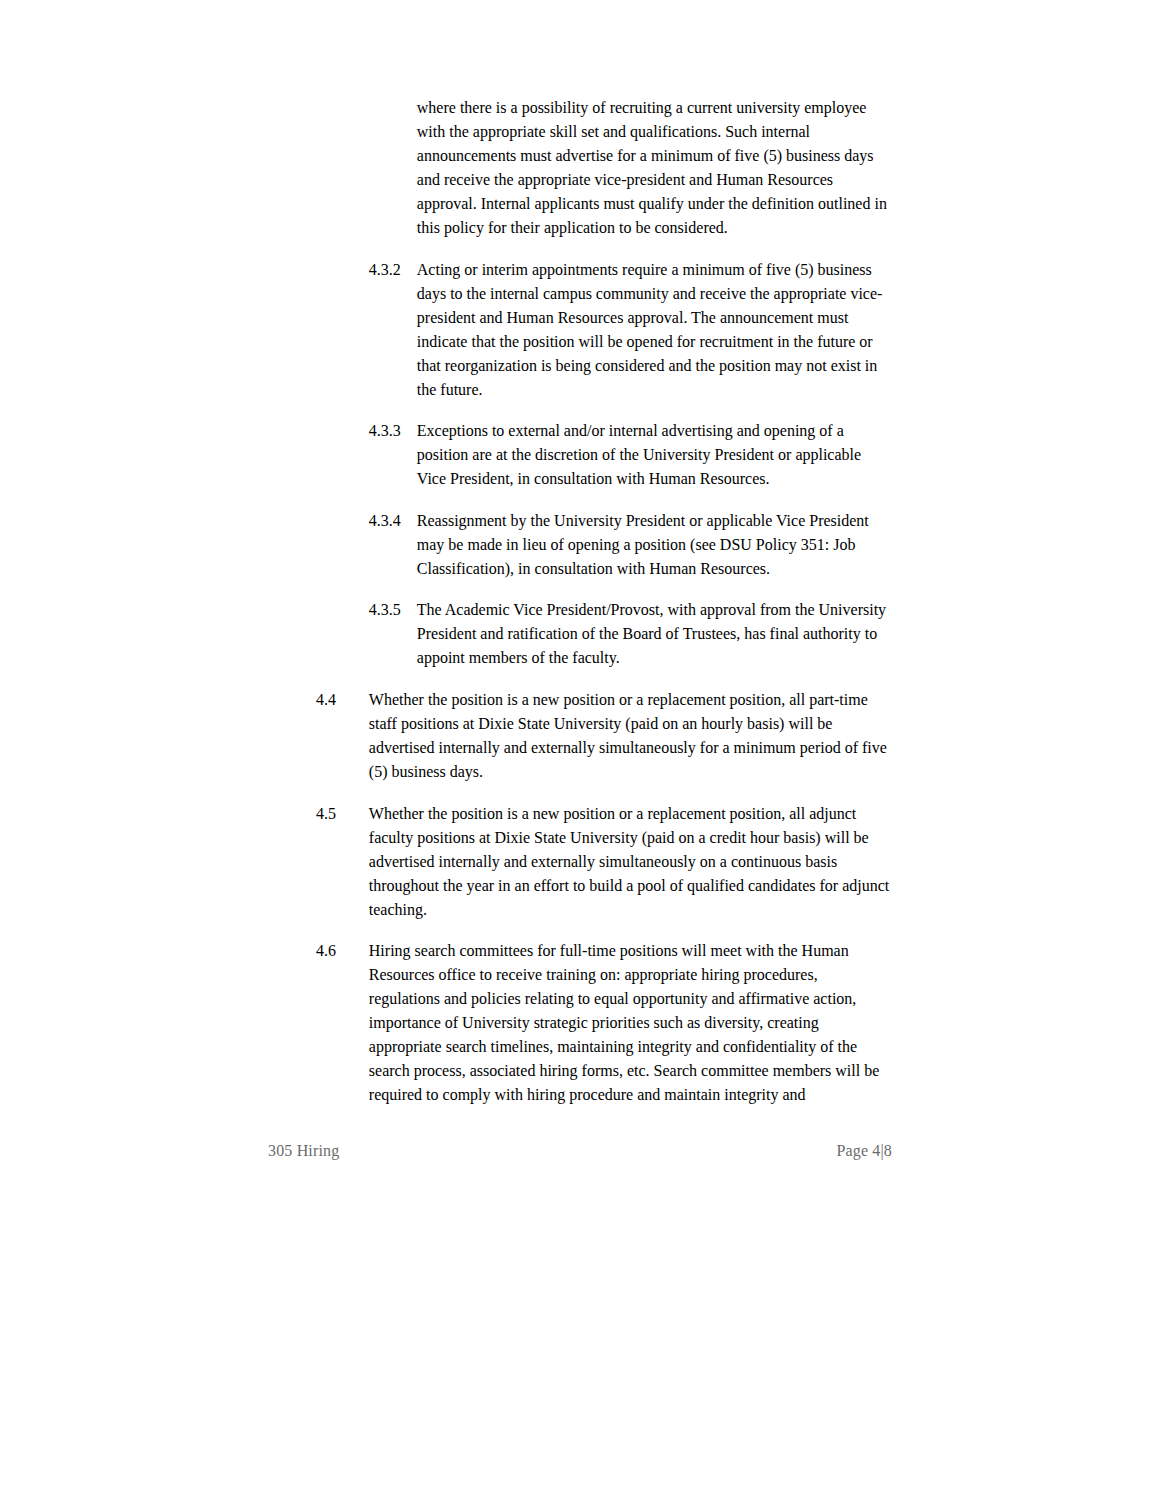where there is a possibility of recruiting a current university employee with the appropriate skill set and qualifications. Such internal announcements must advertise for a minimum of five (5) business days and receive the appropriate vice-president and Human Resources approval. Internal applicants must qualify under the definition outlined in this policy for their application to be considered.
4.3.2
Acting or interim appointments require a minimum of five (5) business days to the internal campus community and receive the appropriate vice-president and Human Resources approval. The announcement must indicate that the position will be opened for recruitment in the future or that reorganization is being considered and the position may not exist in the future.
4.3.3
Exceptions to external and/or internal advertising and opening of a position are at the discretion of the University President or applicable Vice President, in consultation with Human Resources.
4.3.4
Reassignment by the University President or applicable Vice President may be made in lieu of opening a position (see DSU Policy 351: Job Classification), in consultation with Human Resources.
4.3.5
The Academic Vice President/Provost, with approval from the University President and ratification of the Board of Trustees, has final authority to appoint members of the faculty.
4.4
Whether the position is a new position or a replacement position, all part-time staff positions at Dixie State University (paid on an hourly basis) will be advertised internally and externally simultaneously for a minimum period of five (5) business days.
4.5
Whether the position is a new position or a replacement position, all adjunct faculty positions at Dixie State University (paid on a credit hour basis) will be advertised internally and externally simultaneously on a continuous basis throughout the year in an effort to build a pool of qualified candidates for adjunct teaching.
4.6
Hiring search committees for full-time positions will meet with the Human Resources office to receive training on: appropriate hiring procedures, regulations and policies relating to equal opportunity and affirmative action, importance of University strategic priorities such as diversity, creating appropriate search timelines, maintaining integrity and confidentiality of the search process, associated hiring forms, etc. Search committee members will be required to comply with hiring procedure and maintain integrity and
305 Hiring
Page 4|8